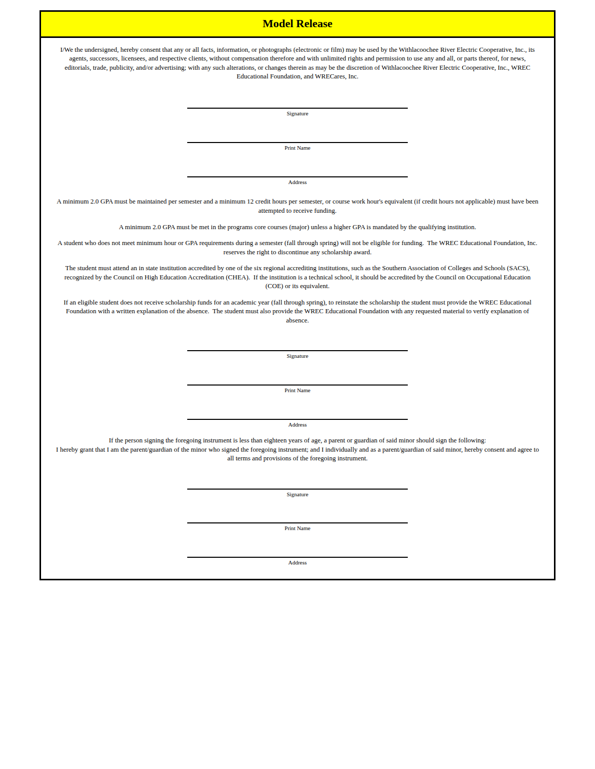Model Release
I/We the undersigned, hereby consent that any or all facts, information, or photographs (electronic or film) may be used by the Withlacoochee River Electric Cooperative, Inc., its agents, successors, licensees, and respective clients, without compensation therefore and with unlimited rights and permission to use any and all, or parts thereof, for news, editorials, trade, publicity, and/or advertising; with any such alterations, or changes therein as may be the discretion of Withlacoochee River Electric Cooperative, Inc., WREC Educational Foundation, and WRECares, Inc.
Signature
Print Name
Address
A minimum 2.0 GPA must be maintained per semester and a minimum 12 credit hours per semester, or course work hour's equivalent (if credit hours not applicable) must have been attempted to receive funding.
A minimum 2.0 GPA must be met in the programs core courses (major) unless a higher GPA is mandated by the qualifying institution.
A student who does not meet minimum hour or GPA requirements during a semester (fall through spring) will not be eligible for funding. The WREC Educational Foundation, Inc. reserves the right to discontinue any scholarship award.
The student must attend an in state institution accredited by one of the six regional accrediting institutions, such as the Southern Association of Colleges and Schools (SACS), recognized by the Council on High Education Accreditation (CHEA). If the institution is a technical school, it should be accredited by the Council on Occupational Education (COE) or its equivalent.
If an eligible student does not receive scholarship funds for an academic year (fall through spring), to reinstate the scholarship the student must provide the WREC Educational Foundation with a written explanation of the absence. The student must also provide the WREC Educational Foundation with any requested material to verify explanation of absence.
Signature
Print Name
Address
If the person signing the foregoing instrument is less than eighteen years of age, a parent or guardian of said minor should sign the following:
I hereby grant that I am the parent/guardian of the minor who signed the foregoing instrument; and I individually and as a parent/guardian of said minor, hereby consent and agree to all terms and provisions of the foregoing instrument.
Signature
Print Name
Address